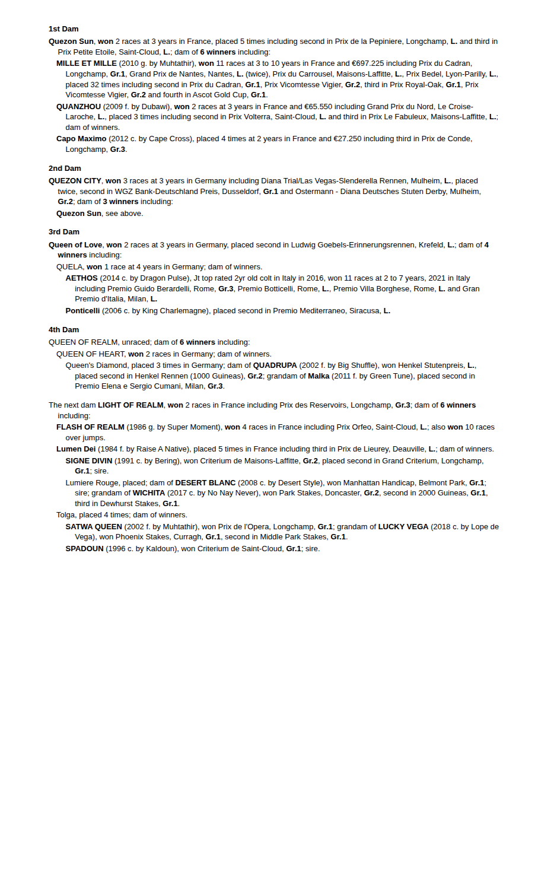1st Dam
Quezon Sun, won 2 races at 3 years in France, placed 5 times including second in Prix de la Pepiniere, Longchamp, L. and third in Prix Petite Etoile, Saint-Cloud, L.; dam of 6 winners including:
MILLE ET MILLE (2010 g. by Muhtathir), won 11 races at 3 to 10 years in France and €697.225 including Prix du Cadran, Longchamp, Gr.1, Grand Prix de Nantes, Nantes, L. (twice), Prix du Carrousel, Maisons-Laffitte, L., Prix Bedel, Lyon-Parilly, L., placed 32 times including second in Prix du Cadran, Gr.1, Prix Vicomtesse Vigier, Gr.2, third in Prix Royal-Oak, Gr.1, Prix Vicomtesse Vigier, Gr.2 and fourth in Ascot Gold Cup, Gr.1.
QUANZHOU (2009 f. by Dubawi), won 2 races at 3 years in France and €65.550 including Grand Prix du Nord, Le Croise-Laroche, L., placed 3 times including second in Prix Volterra, Saint-Cloud, L. and third in Prix Le Fabuleux, Maisons-Laffitte, L.; dam of winners.
Capo Maximo (2012 c. by Cape Cross), placed 4 times at 2 years in France and €27.250 including third in Prix de Conde, Longchamp, Gr.3.
2nd Dam
QUEZON CITY, won 3 races at 3 years in Germany including Diana Trial/Las Vegas-Slenderella Rennen, Mulheim, L., placed twice, second in WGZ Bank-Deutschland Preis, Dusseldorf, Gr.1 and Ostermann - Diana Deutsches Stuten Derby, Mulheim, Gr.2; dam of 3 winners including:
Quezon Sun, see above.
3rd Dam
Queen of Love, won 2 races at 3 years in Germany, placed second in Ludwig Goebels-Erinnerungsrennen, Krefeld, L.; dam of 4 winners including:
QUELA, won 1 race at 4 years in Germany; dam of winners.
AETHOS (2014 c. by Dragon Pulse), Jt top rated 2yr old colt in Italy in 2016, won 11 races at 2 to 7 years, 2021 in Italy including Premio Guido Berardelli, Rome, Gr.3, Premio Botticelli, Rome, L., Premio Villa Borghese, Rome, L. and Gran Premio d'Italia, Milan, L.
Ponticelli (2006 c. by King Charlemagne), placed second in Premio Mediterraneo, Siracusa, L.
4th Dam
QUEEN OF REALM, unraced; dam of 6 winners including:
QUEEN OF HEART, won 2 races in Germany; dam of winners.
Queen's Diamond, placed 3 times in Germany; dam of QUADRUPA (2002 f. by Big Shuffle), won Henkel Stutenpreis, L., placed second in Henkel Rennen (1000 Guineas), Gr.2; grandam of Malka (2011 f. by Green Tune), placed second in Premio Elena e Sergio Cumani, Milan, Gr.3.
The next dam LIGHT OF REALM, won 2 races in France including Prix des Reservoirs, Longchamp, Gr.3; dam of 6 winners including:
FLASH OF REALM (1986 g. by Super Moment), won 4 races in France including Prix Orfeo, Saint-Cloud, L.; also won 10 races over jumps.
Lumen Dei (1984 f. by Raise A Native), placed 5 times in France including third in Prix de Lieurey, Deauville, L.; dam of winners.
SIGNE DIVIN (1991 c. by Bering), won Criterium de Maisons-Laffitte, Gr.2, placed second in Grand Criterium, Longchamp, Gr.1; sire.
Lumiere Rouge, placed; dam of DESERT BLANC (2008 c. by Desert Style), won Manhattan Handicap, Belmont Park, Gr.1; sire; grandam of WICHITA (2017 c. by No Nay Never), won Park Stakes, Doncaster, Gr.2, second in 2000 Guineas, Gr.1, third in Dewhurst Stakes, Gr.1.
Tolga, placed 4 times; dam of winners.
SATWA QUEEN (2002 f. by Muhtathir), won Prix de l'Opera, Longchamp, Gr.1; grandam of LUCKY VEGA (2018 c. by Lope de Vega), won Phoenix Stakes, Curragh, Gr.1, second in Middle Park Stakes, Gr.1.
SPADOUN (1996 c. by Kaldoun), won Criterium de Saint-Cloud, Gr.1; sire.